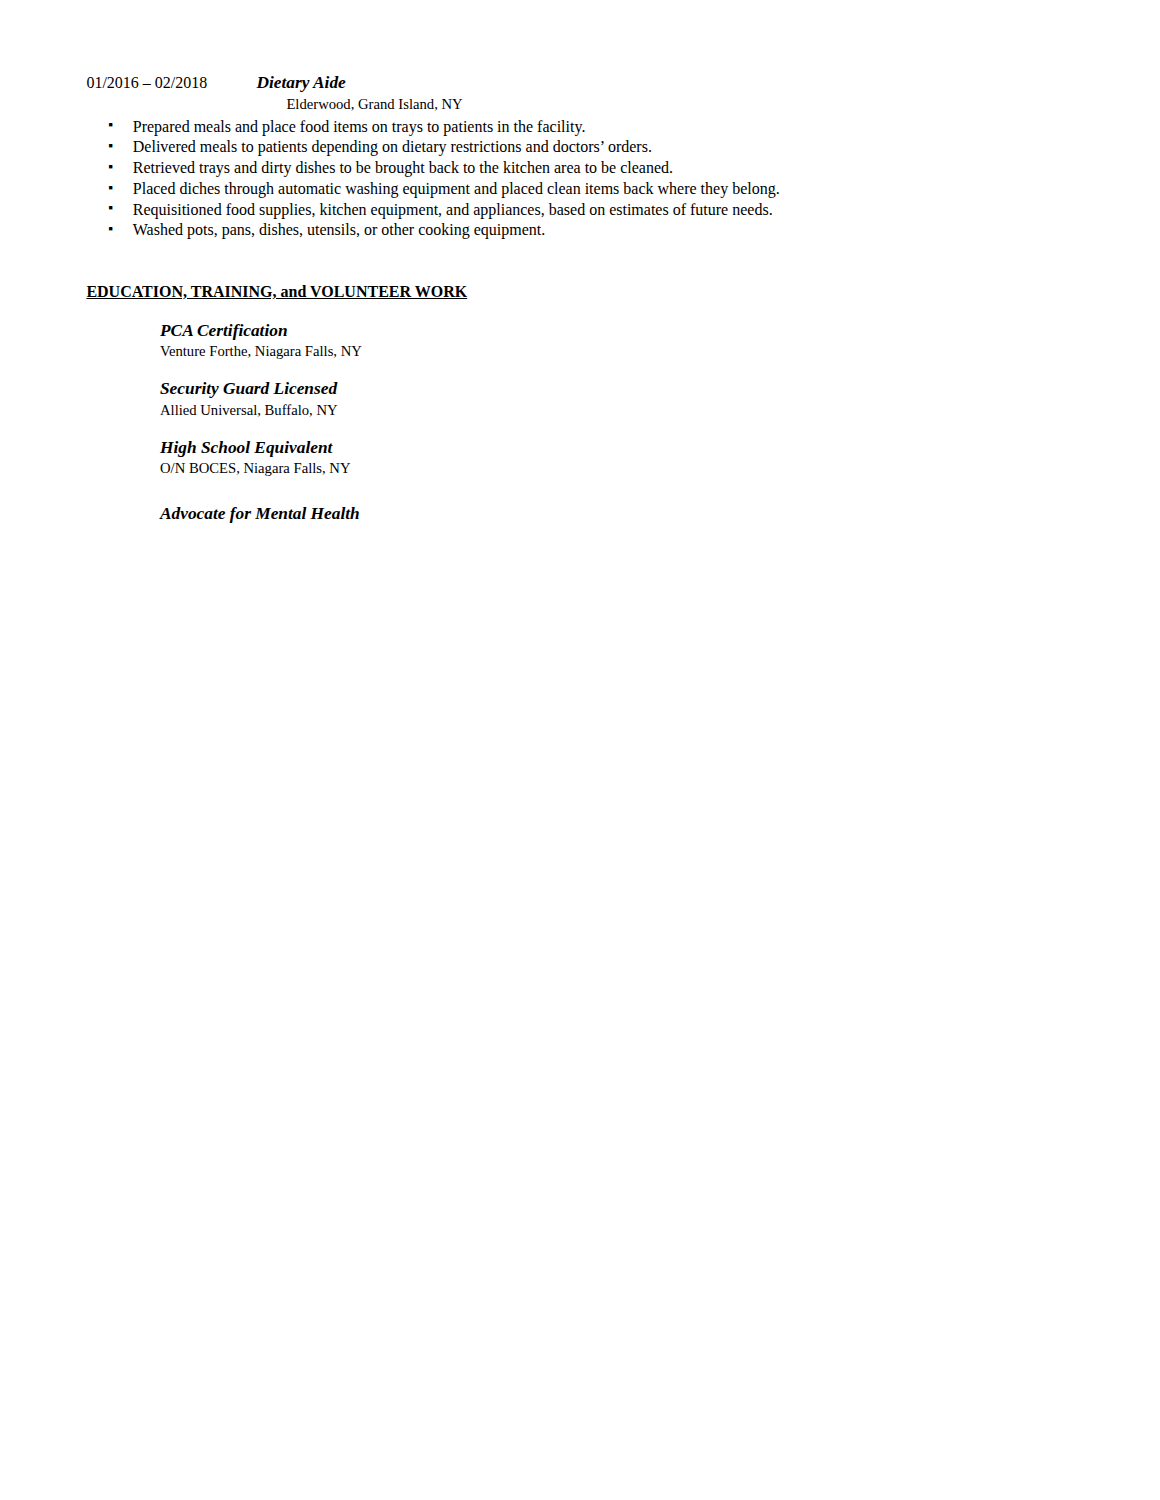01/2016 – 02/2018 Dietary Aide
Elderwood, Grand Island, NY
Prepared meals and place food items on trays to patients in the facility.
Delivered meals to patients depending on dietary restrictions and doctors’ orders.
Retrieved trays and dirty dishes to be brought back to the kitchen area to be cleaned.
Placed diches through automatic washing equipment and placed clean items back where they belong.
Requisitioned food supplies, kitchen equipment, and appliances, based on estimates of future needs.
Washed pots, pans, dishes, utensils, or other cooking equipment.
EDUCATION, TRAINING, and VOLUNTEER WORK
PCA Certification
Venture Forthe, Niagara Falls, NY
Security Guard Licensed
Allied Universal, Buffalo, NY
High School Equivalent
O/N BOCES, Niagara Falls, NY
Advocate for Mental Health